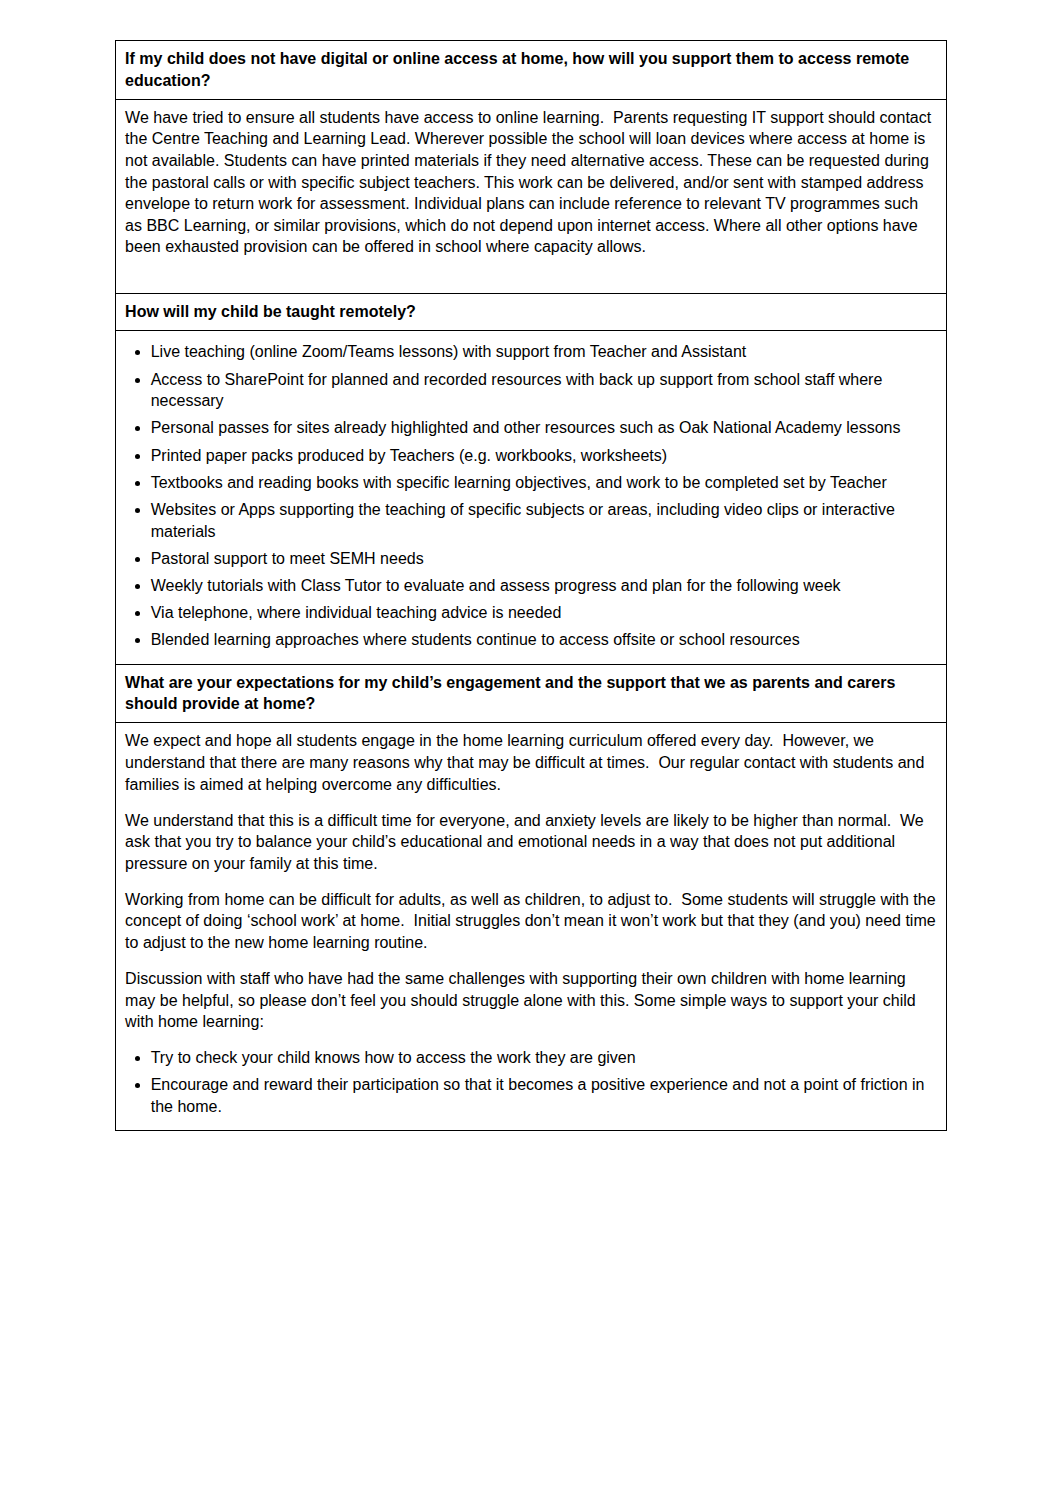| If my child does not have digital or online access at home, how will you support them to access remote education? |
| We have tried to ensure all students have access to online learning. Parents requesting IT support should contact the Centre Teaching and Learning Lead. Wherever possible the school will loan devices where access at home is not available. Students can have printed materials if they need alternative access. These can be requested during the pastoral calls or with specific subject teachers. This work can be delivered, and/or sent with stamped address envelope to return work for assessment. Individual plans can include reference to relevant TV programmes such as BBC Learning, or similar provisions, which do not depend upon internet access. Where all other options have been exhausted provision can be offered in school where capacity allows. |
| How will my child be taught remotely? |
| Live teaching (online Zoom/Teams lessons) with support from Teacher and Assistant Access to SharePoint for planned and recorded resources with back up support from school staff where necessary Personal passes for sites already highlighted and other resources such as Oak National Academy lessons Printed paper packs produced by Teachers (e.g. workbooks, worksheets) Textbooks and reading books with specific learning objectives, and work to be completed set by Teacher Websites or Apps supporting the teaching of specific subjects or areas, including video clips or interactive materials Pastoral support to meet SEMH needs Weekly tutorials with Class Tutor to evaluate and assess progress and plan for the following week Via telephone, where individual teaching advice is needed Blended learning approaches where students continue to access offsite or school resources |
| What are your expectations for my child’s engagement and the support that we as parents and carers should provide at home? |
| We expect and hope all students engage in the home learning curriculum offered every day. However, we understand that there are many reasons why that may be difficult at times. Our regular contact with students and families is aimed at helping overcome any difficulties. We understand that this is a difficult time for everyone, and anxiety levels are likely to be higher than normal. We ask that you try to balance your child’s educational and emotional needs in a way that does not put additional pressure on your family at this time. Working from home can be difficult for adults, as well as children, to adjust to. Some students will struggle with the concept of doing ‘school work’ at home. Initial struggles don’t mean it won’t work but that they (and you) need time to adjust to the new home learning routine. Discussion with staff who have had the same challenges with supporting their own children with home learning may be helpful, so please don’t feel you should struggle alone with this. Some simple ways to support your child with home learning: Try to check your child knows how to access the work they are given Encourage and reward their participation so that it becomes a positive experience and not a point of friction in the home. |